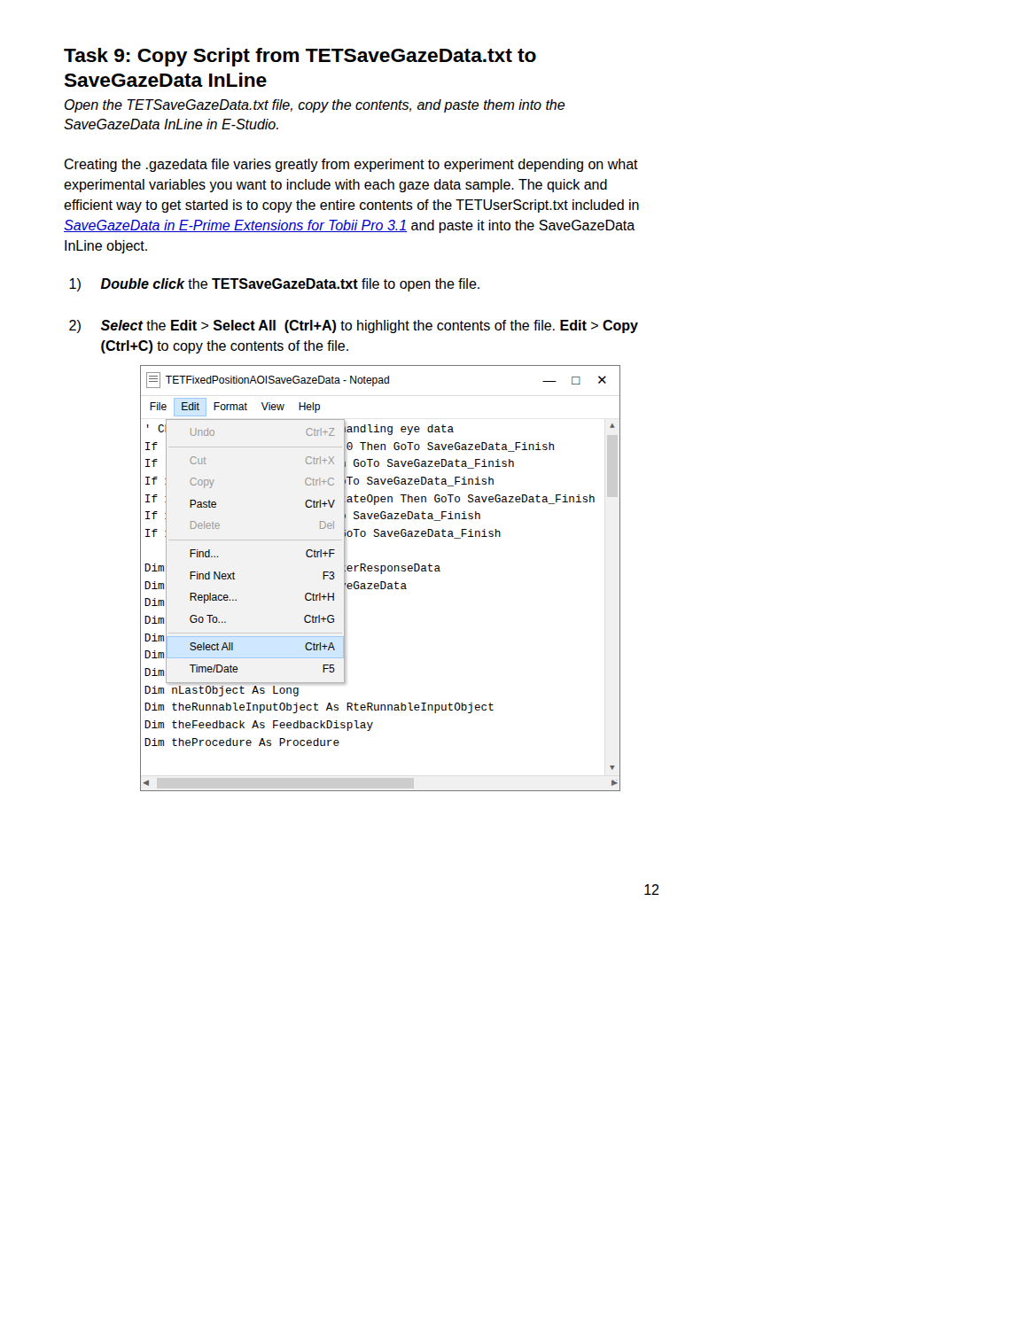Task 9: Copy Script from TETSaveGazeData.txt to SaveGazeData InLine
Open the TETSaveGazeData.txt file, copy the contents, and paste them into the SaveGazeData InLine in E-Studio.
Creating the .gazedata file varies greatly from experiment to experiment depending on what experimental variables you want to include with each gaze data sample. The quick and efficient way to get started is to copy the entire contents of the TETUserScript.txt included in SaveGazeData in E-Prime Extensions for Tobii Pro 3.1 and paste it into the SaveGazeData InLine object.
Double click the TETSaveGazeData.txt file to open the file.
Select the Edit > Select All (Ctrl+A) to highlight the contents of the file. Edit > Copy (Ctrl+C) to copy the contents of the file.
TETFixedPositionAOISaveGazeData - Notepad
—□✕
File Edit Format View Help
' Ch o be handling eye data If ( () <> 0 Then GoTo SaveGazeData_Finish If ( 0 Then GoTo SaveGazeData_Finish If 1 hen GoTo SaveGazeData_Finish If 1 > ebStateOpen Then GoTo SaveGazeData_Finish If 1 n GoTo SaveGazeData_Finish If 1 Then GoTo SaveGazeData_Finish Dim eTrackerResponseData Dim JserEyeGazeData Dim ng Dim Dim Dim Dim Dim nLastObject As Long Dim theRunnableInputObject As RteRunnableInputObject Dim theFeedback As FeedbackDisplay Dim theProcedure As Procedure
Undo Ctrl+Z
Cut Ctrl+X
Copy Ctrl+C
Paste Ctrl+V
Delete Del
Find... Ctrl+F
Find Next F3
Replace... Ctrl+H
Go To... Ctrl+G
Select All Ctrl+A
Time/Date F5
▲
▼
◀
▶ ∷
12